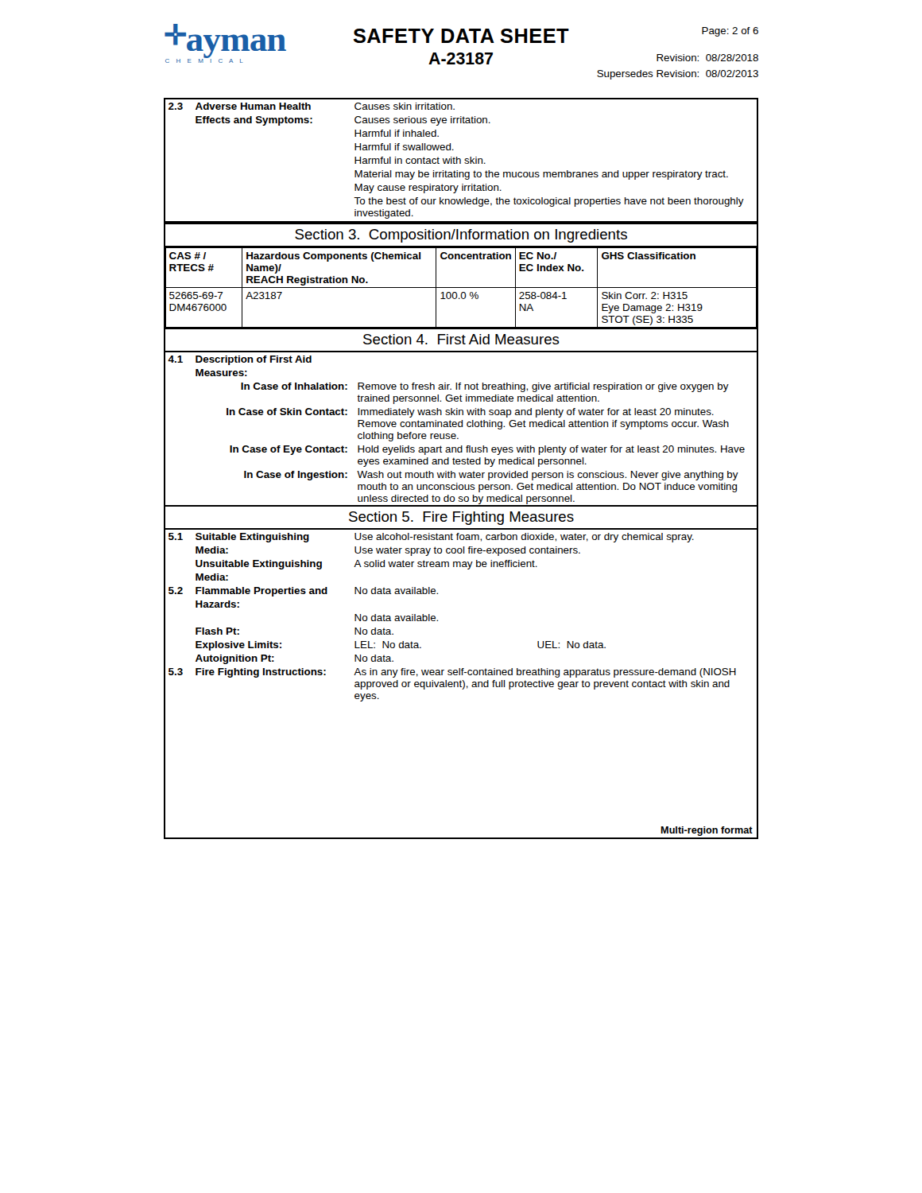✛ayman
C H E M I C A L
SAFETY DATA SHEET
A-23187
Page: 2 of 6
Revision: 08/28/2018
Supersedes Revision: 08/02/2013
2.3
Adverse Human Health
Causes skin irritation.
Effects and Symptoms:
Causes serious eye irritation.
Harmful if inhaled.
Harmful if swallowed.
Harmful in contact with skin.
Material may be irritating to the mucous membranes and upper respiratory tract.
May cause respiratory irritation.
To the best of our knowledge, the toxicological properties have not been thoroughly investigated.
Section 3. Composition/Information on Ingredients
| CAS # / RTECS # | Hazardous Components (Chemical Name)/ REACH Registration No. | Concentration | EC No./ EC Index No. | GHS Classification |
| --- | --- | --- | --- | --- |
| 52665-69-7 DM4676000 | A23187 | 100.0 % | 258-084-1 NA | Skin Corr. 2: H315 Eye Damage 2: H319 STOT (SE) 3: H335 |
Section 4. First Aid Measures
4.1
Description of First Aid
Measures:
In Case of Inhalation:
Remove to fresh air. If not breathing, give artificial respiration or give oxygen by trained personnel. Get immediate medical attention.
In Case of Skin Contact:
Immediately wash skin with soap and plenty of water for at least 20 minutes. Remove contaminated clothing. Get medical attention if symptoms occur. Wash clothing before reuse.
In Case of Eye Contact:
Hold eyelids apart and flush eyes with plenty of water for at least 20 minutes. Have eyes examined and tested by medical personnel.
In Case of Ingestion:
Wash out mouth with water provided person is conscious. Never give anything by mouth to an unconscious person. Get medical attention. Do NOT induce vomiting unless directed to do so by medical personnel.
Section 5. Fire Fighting Measures
5.1
Suitable Extinguishing
Use alcohol-resistant foam, carbon dioxide, water, or dry chemical spray.
Media:
Use water spray to cool fire-exposed containers.
Unsuitable Extinguishing
A solid water stream may be inefficient.
Media:
5.2
Flammable Properties and
No data available.
Hazards:
No data available.
Flash Pt:
No data.
Explosive Limits:
LEL: No data.
UEL: No data.
Autoignition Pt:
No data.
5.3
Fire Fighting Instructions:
As in any fire, wear self-contained breathing apparatus pressure-demand (NIOSH approved or equivalent), and full protective gear to prevent contact with skin and eyes.
Multi-region format